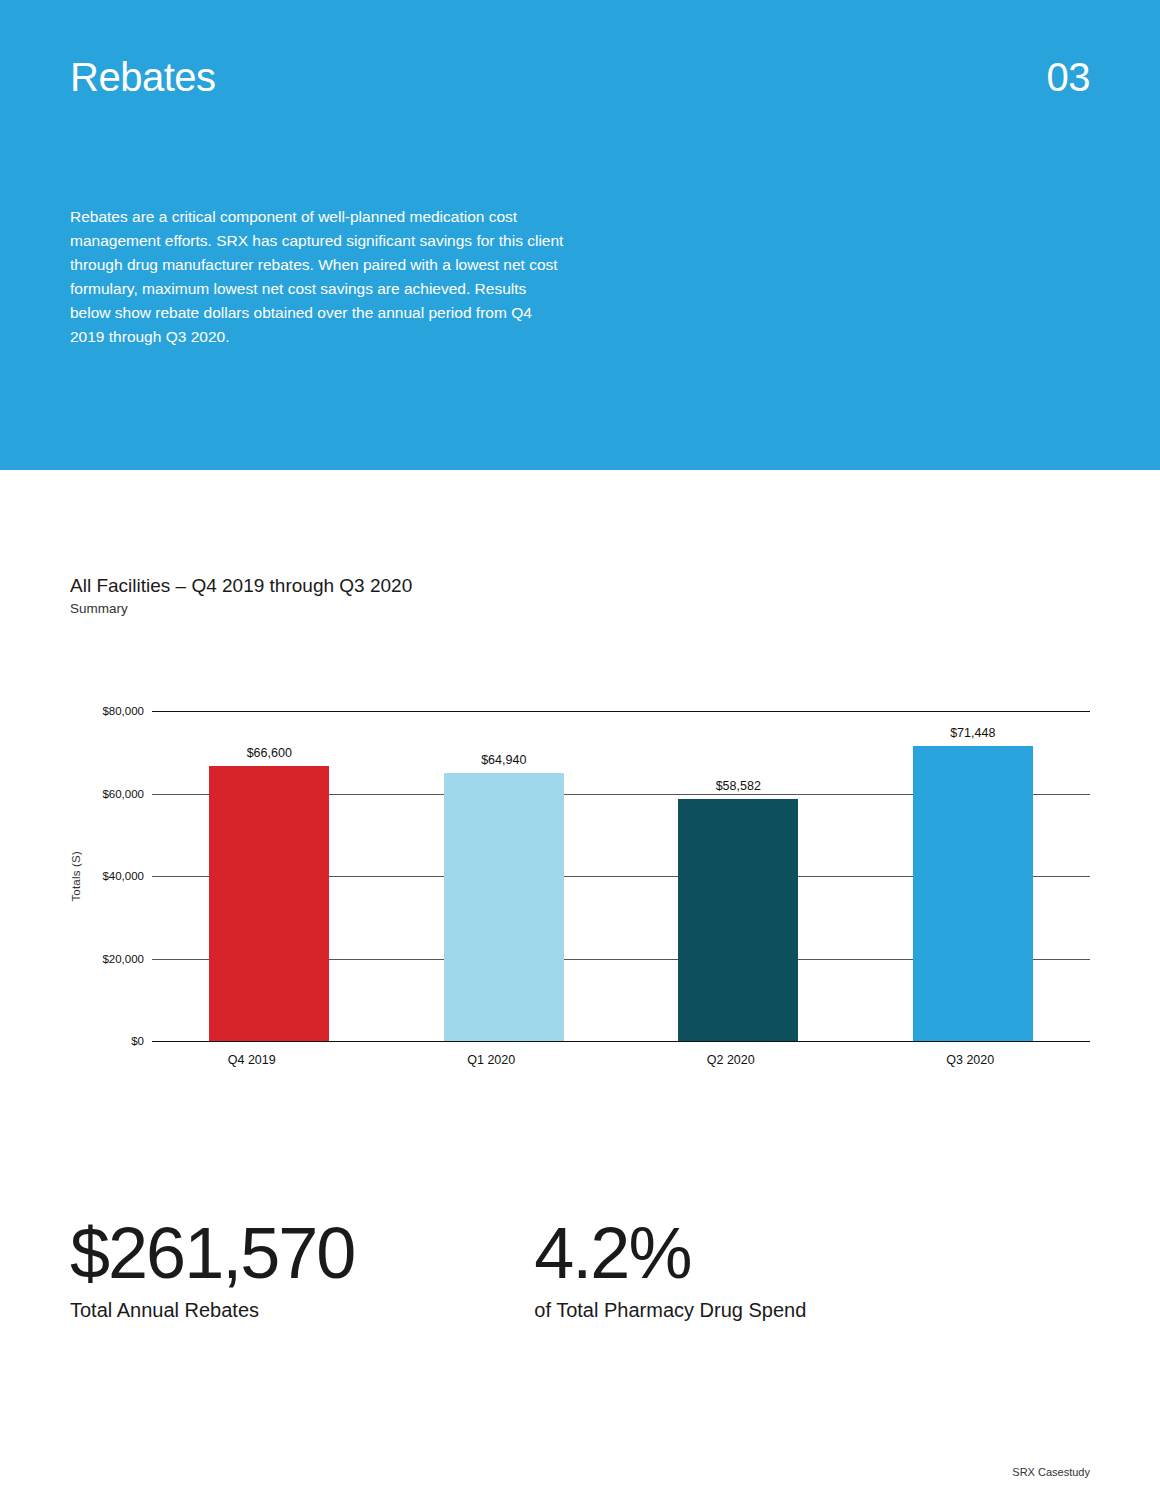Rebates
03
Rebates are a critical component of well-planned medication cost management efforts. SRX has captured significant savings for this client through drug manufacturer rebates. When paired with a lowest net cost formulary, maximum lowest net cost savings are achieved. Results below show rebate dollars obtained over the annual period from Q4 2019 through Q3 2020.
All Facilities – Q4 2019 through Q3 2020
Summary
Totals (S)
$80,000 $60,000 $40,000 $20,000 $0
$66,600
$64,940
$58,582
$71,448
Q4 2019
Q1 2020
Q2 2020
Q3 2020
$261,570
Total Annual Rebates
4.2%
of Total Pharmacy Drug Spend
SRX Casestudy